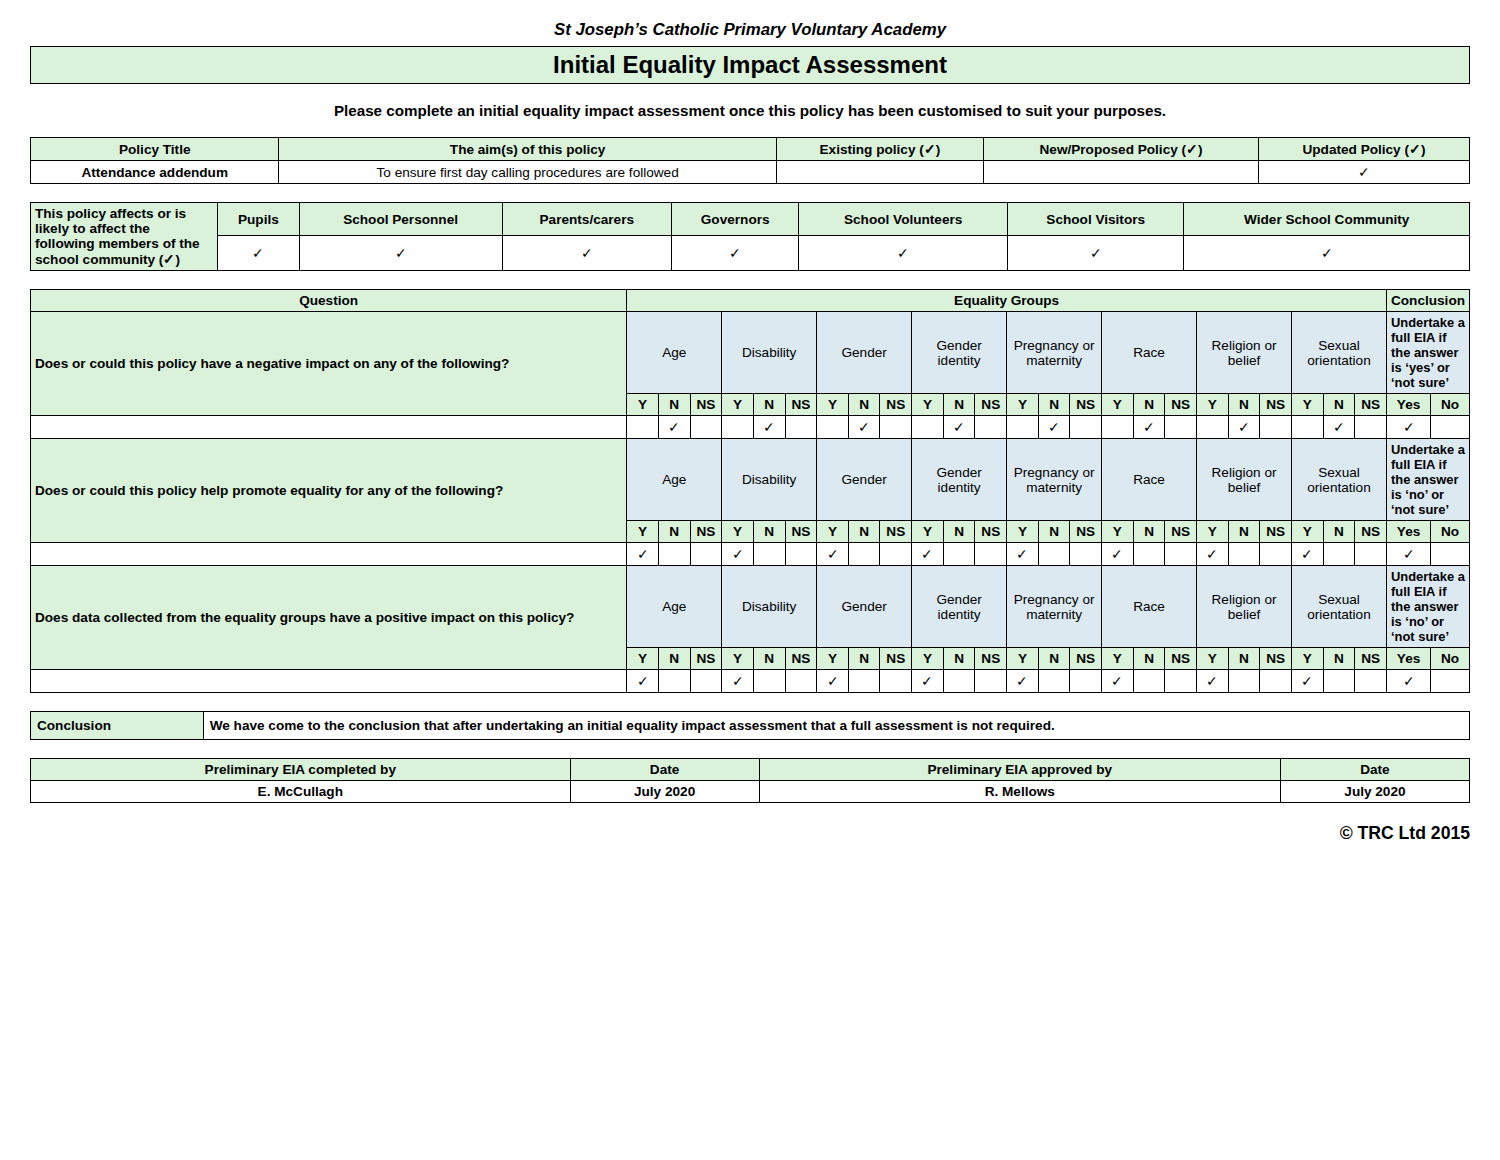St Joseph’s Catholic Primary Voluntary Academy
Initial Equality Impact Assessment
Please complete an initial equality impact assessment once this policy has been customised to suit your purposes.
| Policy Title | The aim(s) of this policy | Existing policy (✓) | New/Proposed Policy (✓) | Updated Policy (✓) |
| --- | --- | --- | --- | --- |
| Attendance addendum | To ensure first day calling procedures are followed | | | ✓ |
| This policy affects or is likely to affect the following members of the school community (✓) | Pupils | School Personnel | Parents/carers | Governors | School Volunteers | School Visitors | Wider School Community |
| ✓ | ✓ | ✓ | ✓ | ✓ | ✓ | ✓ |
| Question | Equality Groups | Conclusion |
| --- | --- | --- |
| Does or could this policy have a negative impact on any of the following? | Age | Disability | Gender | Gender identity | Pregnancy or maternity | Race | Religion or belief | Sexual orientation | Undertake a full EIA if the answer is ‘yes’ or ‘not sure’ |
| Y | N | NS | Y | N | NS | Y | N | NS | Y | N | NS | Y | N | NS | Y | N | NS | Y | N | NS | Y | N | NS | Yes | No |
| | | ✓ | | | ✓ | | | ✓ | | | ✓ | | | ✓ | | | ✓ | | | ✓ | | | ✓ | | ✓ | |
| Does or could this policy help promote equality for any of the following? | Age | Disability | Gender | Gender identity | Pregnancy or maternity | Race | Religion or belief | Sexual orientation | Undertake a full EIA if the answer is ‘no’ or ‘not sure’ |
| Y | N | NS | Y | N | NS | Y | N | NS | Y | N | NS | Y | N | NS | Y | N | NS | Y | N | NS | Y | N | NS | Yes | No |
| | ✓ | | | ✓ | | | ✓ | | | ✓ | | | ✓ | | | ✓ | | | ✓ | | | ✓ | | | ✓ | |
| Does data collected from the equality groups have a positive impact on this policy? | Age | Disability | Gender | Gender identity | Pregnancy or maternity | Race | Religion or belief | Sexual orientation | Undertake a full EIA if the answer is ‘no’ or ‘not sure’ |
| Y | N | NS | Y | N | NS | Y | N | NS | Y | N | NS | Y | N | NS | Y | N | NS | Y | N | NS | Y | N | NS | Yes | No |
| | ✓ | | | ✓ | | | ✓ | | | ✓ | | | ✓ | | | ✓ | | | ✓ | | | ✓ | | | ✓ | |
| Conclusion | We have come to the conclusion that after undertaking an initial equality impact assessment that a full assessment is not required. |
| Preliminary EIA completed by | Date | Preliminary EIA approved by | Date |
| --- | --- | --- | --- |
| E. McCullagh | July 2020 | R. Mellows | July 2020 |
© TRC Ltd 2015